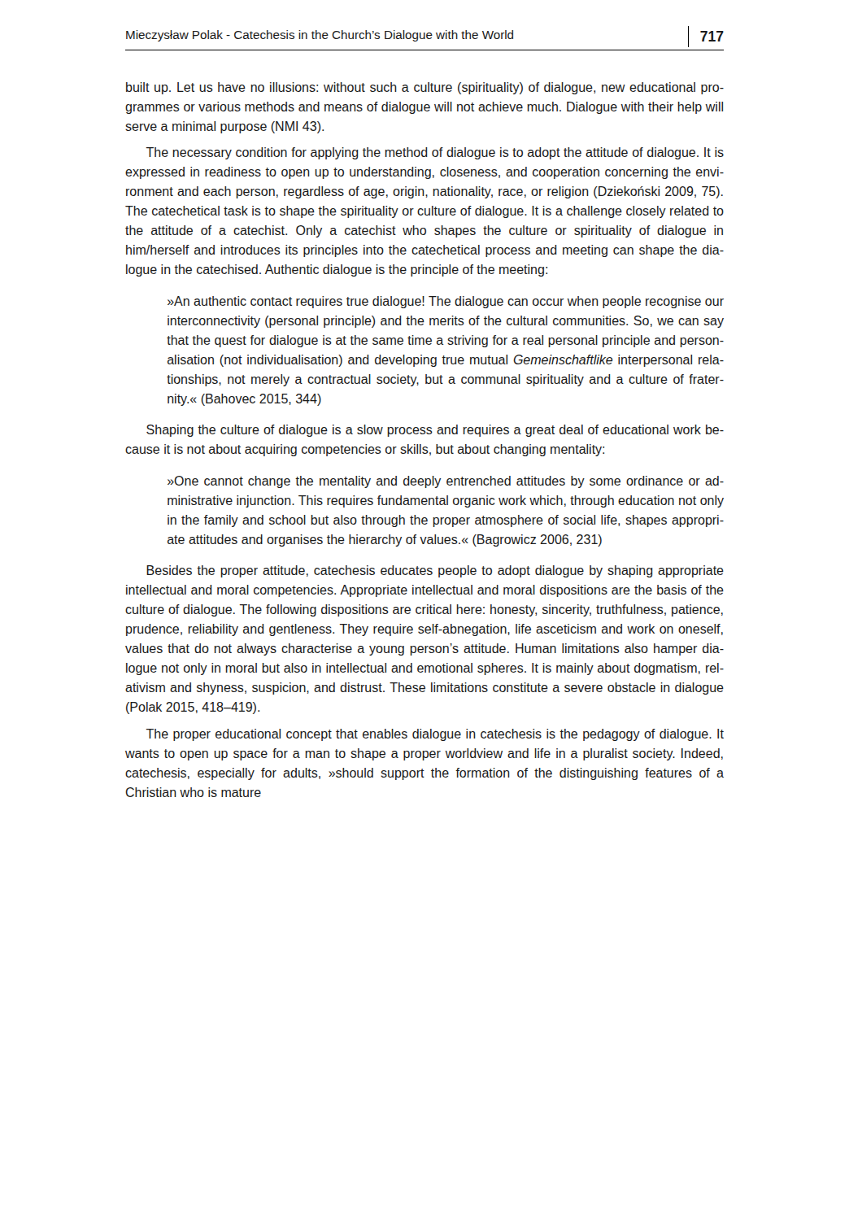Mieczysław Polak - Catechesis in the Church’s Dialogue with the World 717
built up. Let us have no illusions: without such a culture (spirituality) of dialogue, new educational programmes or various methods and means of dialogue will not achieve much. Dialogue with their help will serve a minimal purpose (NMI 43).
The necessary condition for applying the method of dialogue is to adopt the attitude of dialogue. It is expressed in readiness to open up to understanding, closeness, and cooperation concerning the environment and each person, regardless of age, origin, nationality, race, or religion (Dziekoński 2009, 75). The catechetical task is to shape the spirituality or culture of dialogue. It is a challenge closely related to the attitude of a catechist. Only a catechist who shapes the culture or spirituality of dialogue in him/herself and introduces its principles into the catechetical process and meeting can shape the dialogue in the catechised. Authentic dialogue is the principle of the meeting:
»An authentic contact requires true dialogue! The dialogue can occur when people recognise our interconnectivity (personal principle) and the merits of the cultural communities. So, we can say that the quest for dialogue is at the same time a striving for a real personal principle and personalisation (not individualisation) and developing true mutual Gemeinschaftlike interpersonal relationships, not merely a contractual society, but a communal spirituality and a culture of fraternity.« (Bahovec 2015, 344)
Shaping the culture of dialogue is a slow process and requires a great deal of educational work because it is not about acquiring competencies or skills, but about changing mentality:
»One cannot change the mentality and deeply entrenched attitudes by some ordinance or administrative injunction. This requires fundamental organic work which, through education not only in the family and school but also through the proper atmosphere of social life, shapes appropriate attitudes and organises the hierarchy of values.« (Bagrowicz 2006, 231)
Besides the proper attitude, catechesis educates people to adopt dialogue by shaping appropriate intellectual and moral competencies. Appropriate intellectual and moral dispositions are the basis of the culture of dialogue. The following dispositions are critical here: honesty, sincerity, truthfulness, patience, prudence, reliability and gentleness. They require self-abnegation, life asceticism and work on oneself, values that do not always characterise a young person’s attitude. Human limitations also hamper dialogue not only in moral but also in intellectual and emotional spheres. It is mainly about dogmatism, relativism and shyness, suspicion, and distrust. These limitations constitute a severe obstacle in dialogue (Polak 2015, 418–419).
The proper educational concept that enables dialogue in catechesis is the pedagogy of dialogue. It wants to open up space for a man to shape a proper worldview and life in a pluralist society. Indeed, catechesis, especially for adults, »should support the formation of the distinguishing features of a Christian who is mature